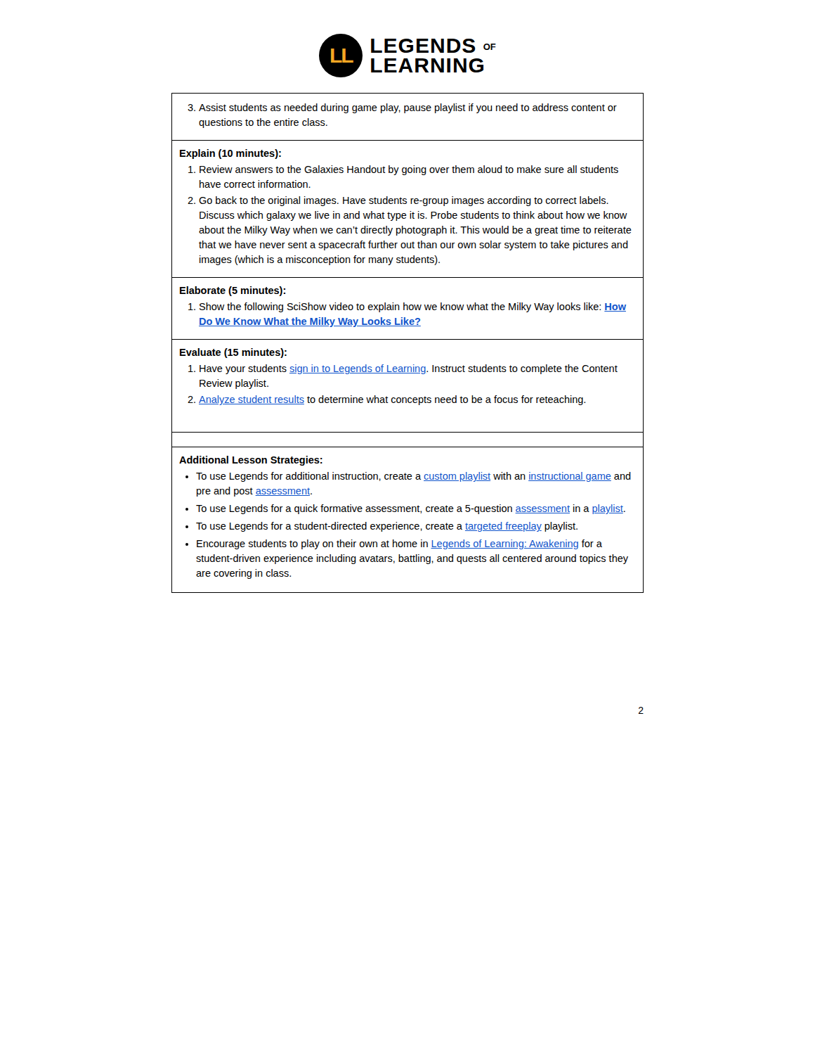LEGENDS OF LEARNING
| Assist students as needed during game play, pause playlist if you need to address content or questions to the entire class. |
| Explain (10 minutes): Review answers to the Galaxies Handout by going over them aloud to make sure all students have correct information. Go back to the original images. Have students re-group images according to correct labels. Discuss which galaxy we live in and what type it is. Probe students to think about how we know about the Milky Way when we can’t directly photograph it. This would be a great time to reiterate that we have never sent a spacecraft further out than our own solar system to take pictures and images (which is a misconception for many students). |
| Elaborate (5 minutes): Show the following SciShow video to explain how we know what the Milky Way looks like: How Do We Know What the Milky Way Looks Like? |
| Evaluate (15 minutes): Have your students sign in to Legends of Learning . Instruct students to complete the Content Review playlist. Analyze student results to determine what concepts need to be a focus for reteaching. |
| Additional Lesson Strategies: To use Legends for additional instruction, create a custom playlist with an instructional game and pre and post assessment . To use Legends for a quick formative assessment, create a 5-question assessment in a playlist . To use Legends for a student-directed experience, create a targeted freeplay playlist. Encourage students to play on their own at home in Legends of Learning: Awakening for a student-driven experience including avatars, battling, and quests all centered around topics they are covering in class. |
2